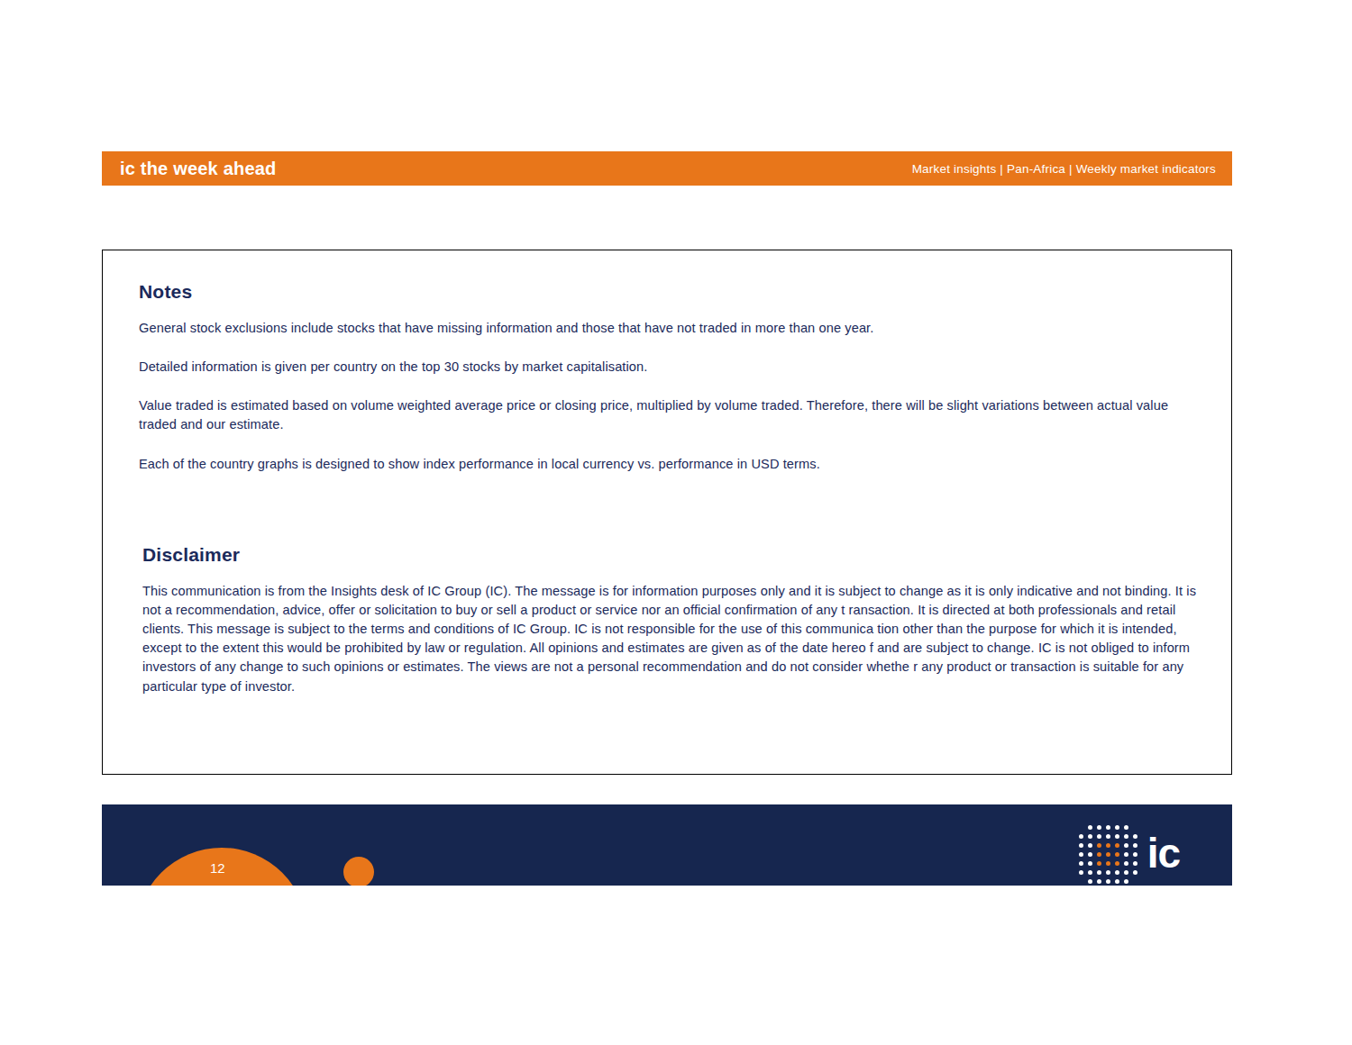ic the week ahead
Market insights | Pan-Africa | Weekly market indicators
Notes
General stock exclusions include stocks that have missing information and those that have not traded in more than one year.
Detailed information is given per country on the top 30 stocks by market capitalisation.
Value traded is estimated based on volume weighted average price or closing price, multiplied by volume traded. Therefore, there will be slight variations between actual value traded and our estimate.
Each of the country graphs is designed to show index performance in local currency vs. performance in USD terms.
Disclaimer
This communication is from the Insights desk of IC Group (IC). The message is for information purposes only and it is subject to change as it is only indicative and not binding. It is not a recommendation, advice, offer or solicitation to buy or sell a product or service nor an official confirmation of any t ransaction. It is directed at both professionals and retail clients. This message is subject to the terms and conditions of IC Group. IC is not responsible for the use of this communica tion other than the purpose for which it is intended, except to the extent this would be prohibited by law or regulation. All opinions and estimates are given as of the date hereo f and are subject to change. IC is not obliged to inform investors of any change to such opinions or estimates. The views are not a personal recommendation and do not consider whethe r any product or transaction is suitable for any particular type of investor.
12
ic